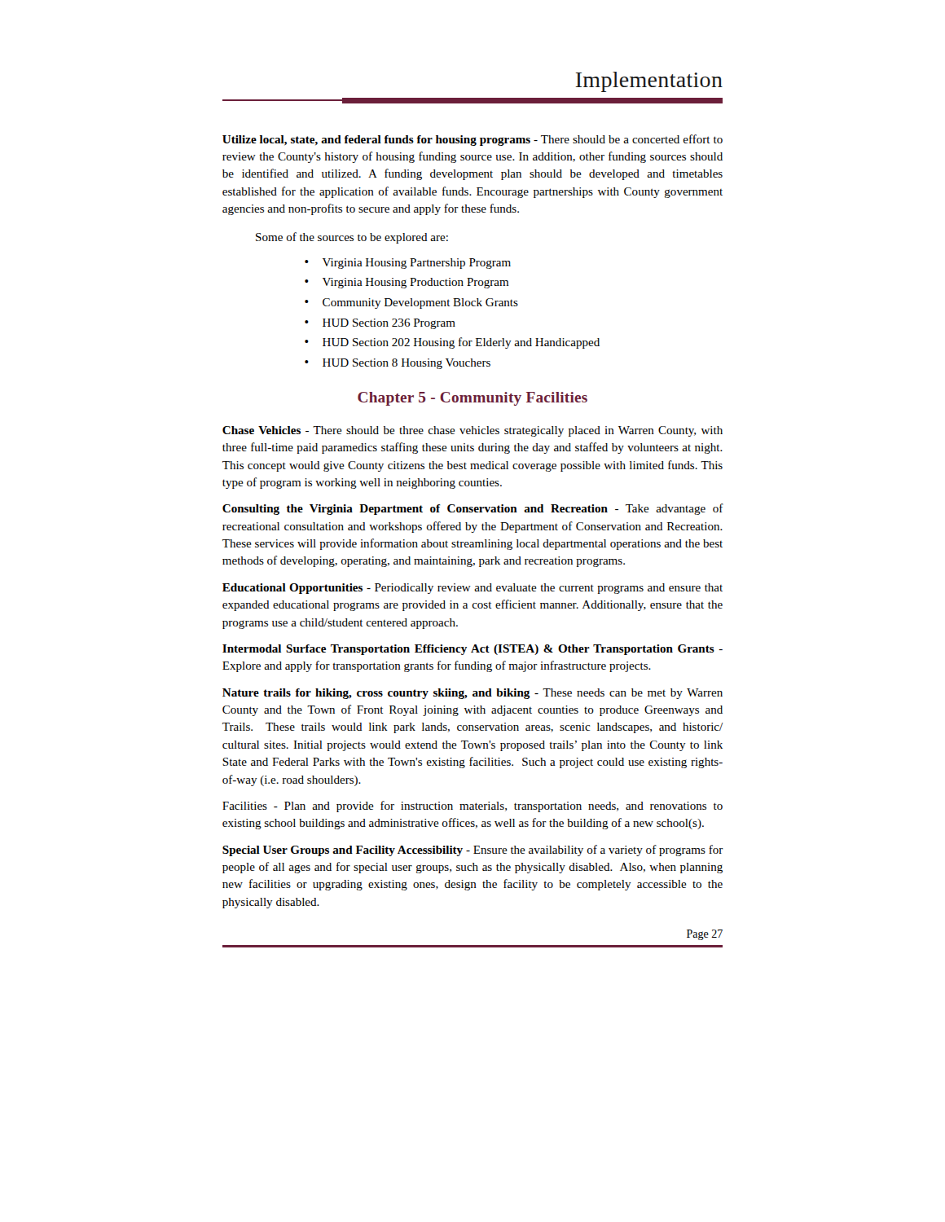Implementation
Utilize local, state, and federal funds for housing programs - There should be a concerted effort to review the County's history of housing funding source use. In addition, other funding sources should be identified and utilized. A funding development plan should be developed and timetables established for the application of available funds. Encourage partnerships with County government agencies and non-profits to secure and apply for these funds.
Some of the sources to be explored are:
Virginia Housing Partnership Program
Virginia Housing Production Program
Community Development Block Grants
HUD Section 236 Program
HUD Section 202 Housing for Elderly and Handicapped
HUD Section 8 Housing Vouchers
Chapter 5 - Community Facilities
Chase Vehicles - There should be three chase vehicles strategically placed in Warren County, with three full-time paid paramedics staffing these units during the day and staffed by volunteers at night. This concept would give County citizens the best medical coverage possible with limited funds. This type of program is working well in neighboring counties.
Consulting the Virginia Department of Conservation and Recreation - Take advantage of recreational consultation and workshops offered by the Department of Conservation and Recreation. These services will provide information about streamlining local departmental operations and the best methods of developing, operating, and maintaining, park and recreation programs.
Educational Opportunities - Periodically review and evaluate the current programs and ensure that expanded educational programs are provided in a cost efficient manner. Additionally, ensure that the programs use a child/student centered approach.
Intermodal Surface Transportation Efficiency Act (ISTEA) & Other Transportation Grants - Explore and apply for transportation grants for funding of major infrastructure projects.
Nature trails for hiking, cross country skiing, and biking - These needs can be met by Warren County and the Town of Front Royal joining with adjacent counties to produce Greenways and Trails. These trails would link park lands, conservation areas, scenic landscapes, and historic/ cultural sites. Initial projects would extend the Town's proposed trails’ plan into the County to link State and Federal Parks with the Town's existing facilities. Such a project could use existing rights-of-way (i.e. road shoulders).
Facilities - Plan and provide for instruction materials, transportation needs, and renovations to existing school buildings and administrative offices, as well as for the building of a new school(s).
Special User Groups and Facility Accessibility - Ensure the availability of a variety of programs for people of all ages and for special user groups, such as the physically disabled. Also, when planning new facilities or upgrading existing ones, design the facility to be completely accessible to the physically disabled.
Page 27